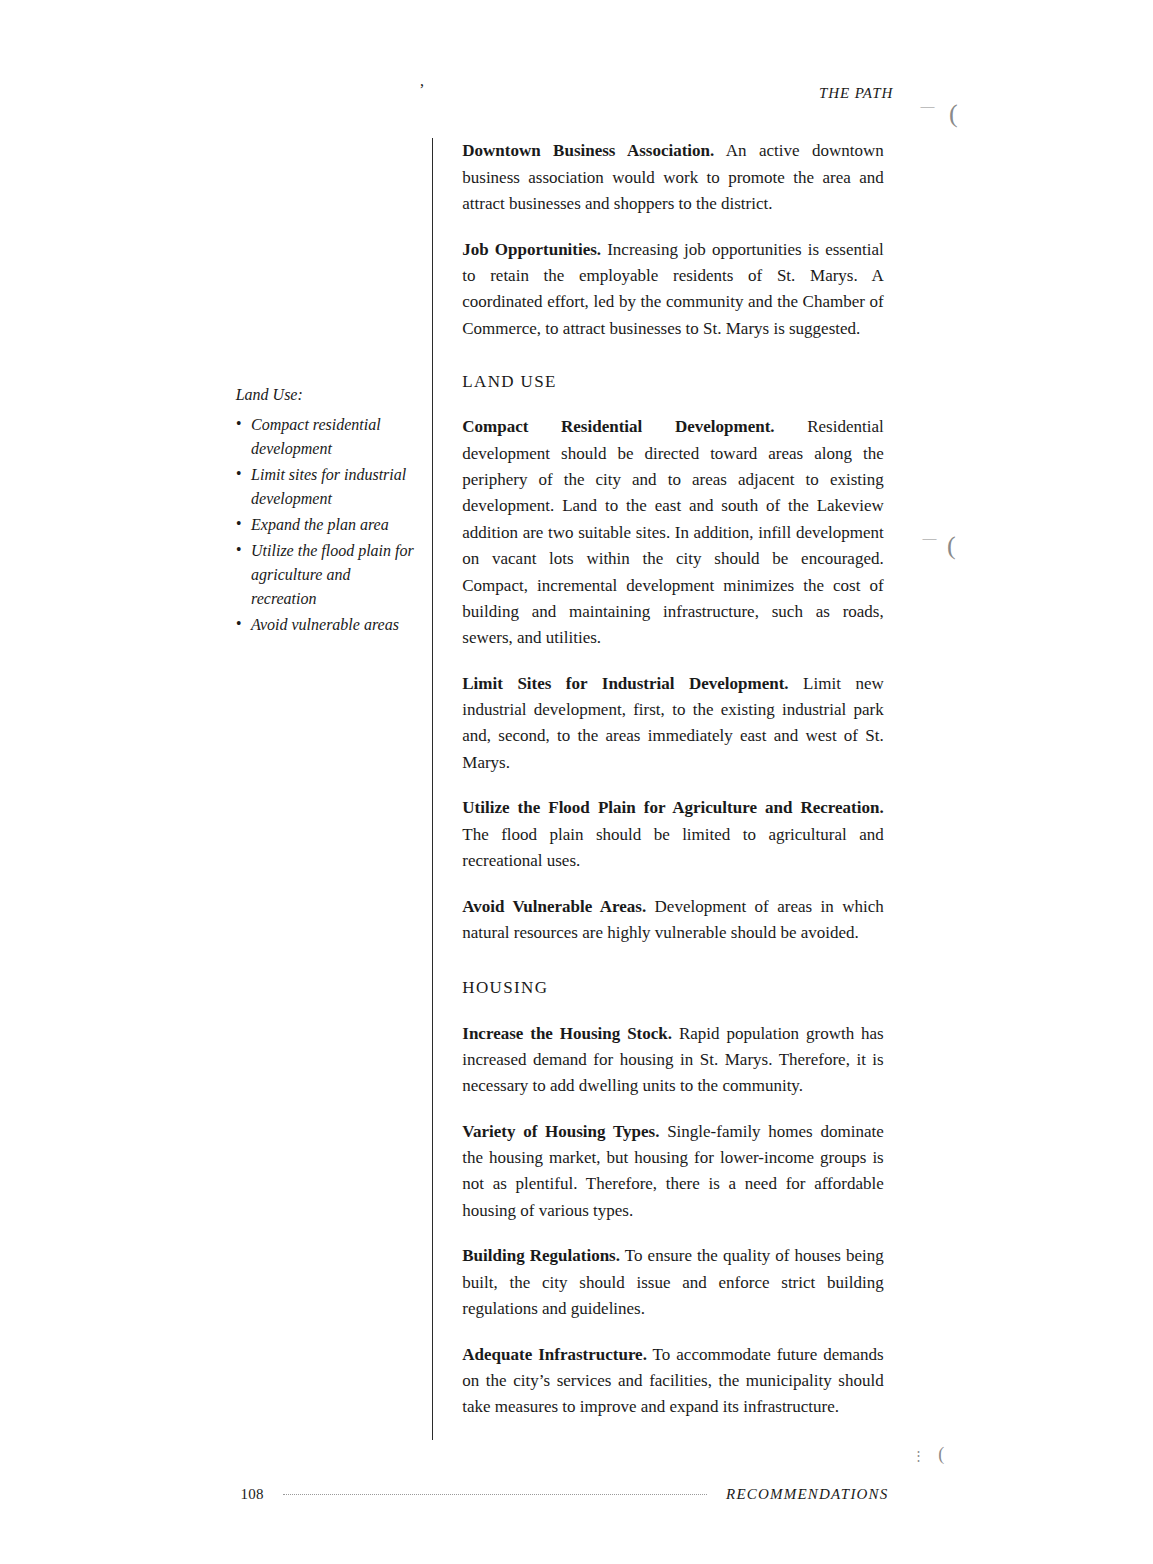,
THE PATH
(
—
(
—
(
⋮
Land Use:
Compact residential development
Limit sites for industrial development
Expand the plan area
Utilize the flood plain for agriculture and recreation
Avoid vulnerable areas
Downtown Business Association. An active downtown business association would work to promote the area and attract businesses and shoppers to the district.
Job Opportunities. Increasing job opportunities is essential to retain the employable residents of St. Marys. A coordinated effort, led by the community and the Chamber of Commerce, to attract businesses to St. Marys is suggested.
LAND USE
Compact Residential Development. Residential development should be directed toward areas along the periphery of the city and to areas adjacent to existing development. Land to the east and south of the Lakeview addition are two suitable sites. In addition, infill development on vacant lots within the city should be encouraged. Compact, incremental development minimizes the cost of building and maintaining infrastructure, such as roads, sewers, and utilities.
Limit Sites for Industrial Development. Limit new industrial development, first, to the existing industrial park and, second, to the areas immediately east and west of St. Marys.
Utilize the Flood Plain for Agriculture and Recreation. The flood plain should be limited to agricultural and recreational uses.
Avoid Vulnerable Areas. Development of areas in which natural resources are highly vulnerable should be avoided.
HOUSING
Increase the Housing Stock. Rapid population growth has increased demand for housing in St. Marys. Therefore, it is necessary to add dwelling units to the community.
Variety of Housing Types. Single-family homes dominate the housing market, but housing for lower-income groups is not as plentiful. Therefore, there is a need for affordable housing of various types.
Building Regulations. To ensure the quality of houses being built, the city should issue and enforce strict building regulations and guidelines.
Adequate Infrastructure. To accommodate future demands on the city’s services and facilities, the municipality should take measures to improve and expand its infrastructure.
108
RECOMMENDATIONS